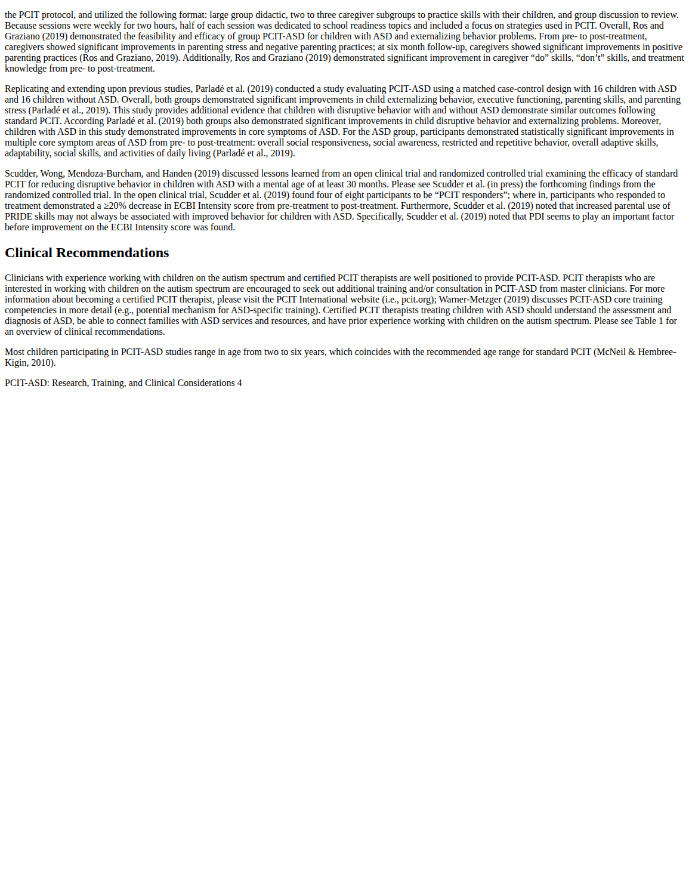the PCIT protocol, and utilized the following format: large group didactic, two to three caregiver subgroups to practice skills with their children, and group discussion to review. Because sessions were weekly for two hours, half of each session was dedicated to school readiness topics and included a focus on strategies used in PCIT. Overall, Ros and Graziano (2019) demonstrated the feasibility and efficacy of group PCIT-ASD for children with ASD and externalizing behavior problems. From pre- to post-treatment, caregivers showed significant improvements in parenting stress and negative parenting practices; at six month follow-up, caregivers showed significant improvements in positive parenting practices (Ros and Graziano, 2019). Additionally, Ros and Graziano (2019) demonstrated significant improvement in caregiver “do” skills, “don’t” skills, and treatment knowledge from pre- to post-treatment.
Replicating and extending upon previous studies, Parladé et al. (2019) conducted a study evaluating PCIT-ASD using a matched case-control design with 16 children with ASD and 16 children without ASD. Overall, both groups demonstrated significant improvements in child externalizing behavior, executive functioning, parenting skills, and parenting stress (Parladé et al., 2019). This study provides additional evidence that children with disruptive behavior with and without ASD demonstrate similar outcomes following standard PCIT. According Parladé et al. (2019) both groups also demonstrated significant improvements in child disruptive behavior and externalizing problems. Moreover, children with ASD in this study demonstrated improvements in core symptoms of ASD. For the ASD group, participants demonstrated statistically significant improvements in multiple core symptom areas of ASD from pre- to post-treatment: overall social responsiveness, social awareness, restricted and repetitive behavior, overall adaptive skills, adaptability, social skills, and activities of daily living (Parladé et al., 2019).
Scudder, Wong, Mendoza-Burcham, and Handen (2019) discussed lessons learned from an open clinical trial and randomized controlled trial examining the efficacy of standard PCIT for reducing disruptive behavior in children with ASD with a mental age of at least 30 months. Please see Scudder et al. (in press) the forthcoming findings from the randomized controlled trial. In the open clinical trial, Scudder et al. (2019) found four of eight participants to be “PCIT responders”; where in, participants who responded to treatment demonstrated a ≥20% decrease in ECBI Intensity score from pre-treatment to post-treatment. Furthermore, Scudder et al. (2019) noted that increased parental use of PRIDE skills may not always be associated with improved behavior for children with ASD. Specifically, Scudder et al. (2019) noted that PDI seems to play an important factor before improvement on the ECBI Intensity score was found.
Clinical Recommendations
Clinicians with experience working with children on the autism spectrum and certified PCIT therapists are well positioned to provide PCIT-ASD. PCIT therapists who are interested in working with children on the autism spectrum are encouraged to seek out additional training and/or consultation in PCIT-ASD from master clinicians. For more information about becoming a certified PCIT therapist, please visit the PCIT International website (i.e., pcit.org); Warner-Metzger (2019) discusses PCIT-ASD core training competencies in more detail (e.g., potential mechanism for ASD-specific training). Certified PCIT therapists treating children with ASD should understand the assessment and diagnosis of ASD, be able to connect families with ASD services and resources, and have prior experience working with children on the autism spectrum. Please see Table 1 for an overview of clinical recommendations.
Most children participating in PCIT-ASD studies range in age from two to six years, which coincides with the recommended age range for standard PCIT (McNeil & Hembree-Kigin, 2010).
PCIT-ASD: Research, Training, and Clinical Considerations 4